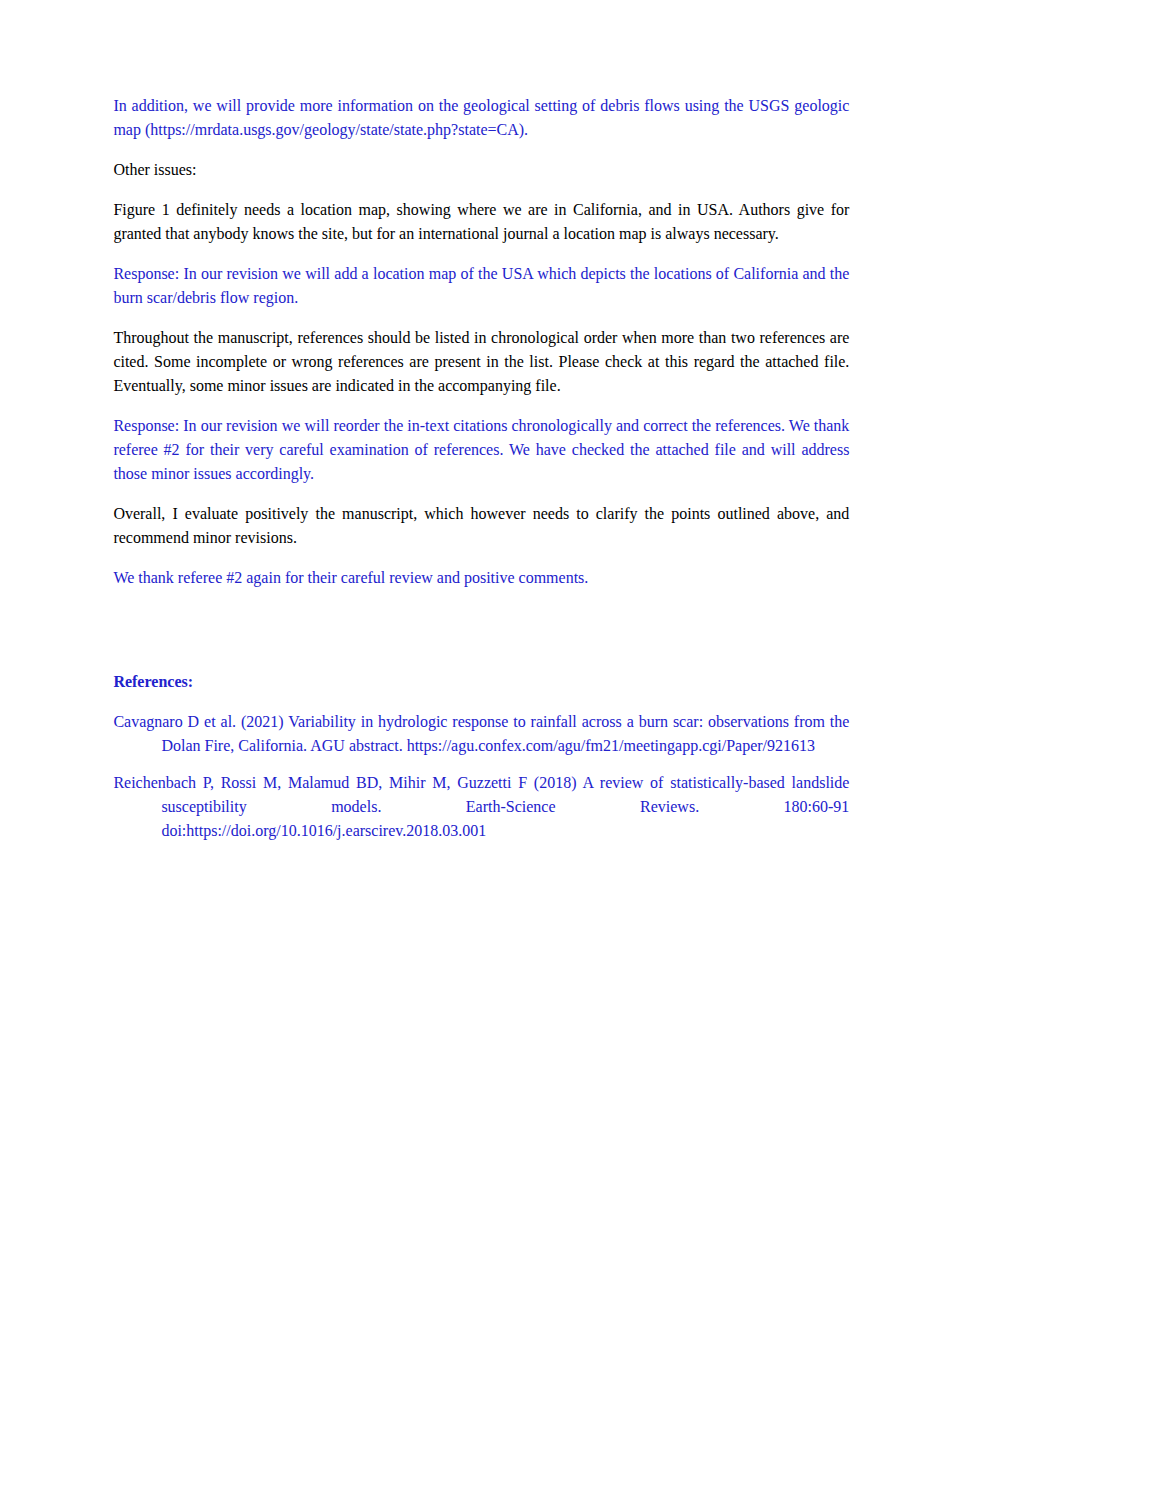In addition, we will provide more information on the geological setting of debris flows using the USGS geologic map (https://mrdata.usgs.gov/geology/state/state.php?state=CA).
Other issues:
Figure 1 definitely needs a location map, showing where we are in California, and in USA. Authors give for granted that anybody knows the site, but for an international journal a location map is always necessary.
Response: In our revision we will add a location map of the USA which depicts the locations of California and the burn scar/debris flow region.
Throughout the manuscript, references should be listed in chronological order when more than two references are cited. Some incomplete or wrong references are present in the list. Please check at this regard the attached file. Eventually, some minor issues are indicated in the accompanying file.
Response: In our revision we will reorder the in-text citations chronologically and correct the references. We thank referee #2 for their very careful examination of references. We have checked the attached file and will address those minor issues accordingly.
Overall, I evaluate positively the manuscript, which however needs to clarify the points outlined above, and recommend minor revisions.
We thank referee #2 again for their careful review and positive comments.
References:
Cavagnaro D et al. (2021) Variability in hydrologic response to rainfall across a burn scar: observations from the Dolan Fire, California. AGU abstract. https://agu.confex.com/agu/fm21/meetingapp.cgi/Paper/921613
Reichenbach P, Rossi M, Malamud BD, Mihir M, Guzzetti F (2018) A review of statistically-based landslide susceptibility models. Earth-Science Reviews. 180:60-91 doi:https://doi.org/10.1016/j.earscirev.2018.03.001